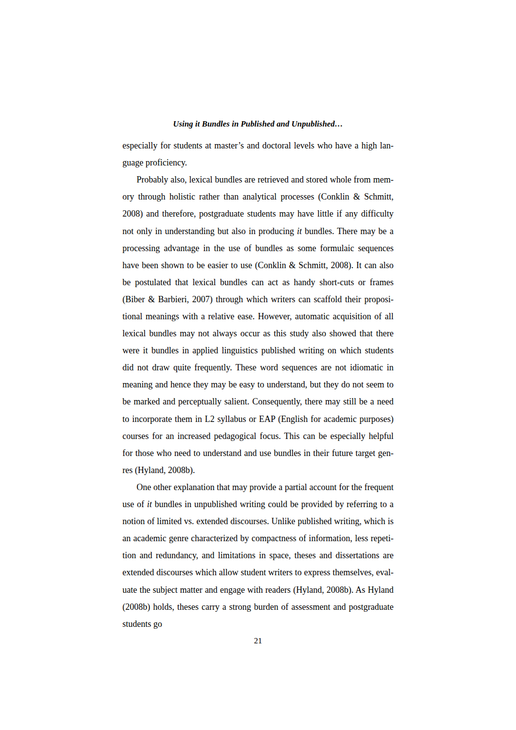Using it Bundles in Published and Unpublished…
especially for students at master’s and doctoral levels who have a high language proficiency.
Probably also, lexical bundles are retrieved and stored whole from memory through holistic rather than analytical processes (Conklin & Schmitt, 2008) and therefore, postgraduate students may have little if any difficulty not only in understanding but also in producing it bundles. There may be a processing advantage in the use of bundles as some formulaic sequences have been shown to be easier to use (Conklin & Schmitt, 2008). It can also be postulated that lexical bundles can act as handy short-cuts or frames (Biber & Barbieri, 2007) through which writers can scaffold their propositional meanings with a relative ease. However, automatic acquisition of all lexical bundles may not always occur as this study also showed that there were it bundles in applied linguistics published writing on which students did not draw quite frequently. These word sequences are not idiomatic in meaning and hence they may be easy to understand, but they do not seem to be marked and perceptually salient. Consequently, there may still be a need to incorporate them in L2 syllabus or EAP (English for academic purposes) courses for an increased pedagogical focus. This can be especially helpful for those who need to understand and use bundles in their future target genres (Hyland, 2008b).
One other explanation that may provide a partial account for the frequent use of it bundles in unpublished writing could be provided by referring to a notion of limited vs. extended discourses. Unlike published writing, which is an academic genre characterized by compactness of information, less repetition and redundancy, and limitations in space, theses and dissertations are extended discourses which allow student writers to express themselves, evaluate the subject matter and engage with readers (Hyland, 2008b). As Hyland (2008b) holds, theses carry a strong burden of assessment and postgraduate students go
21